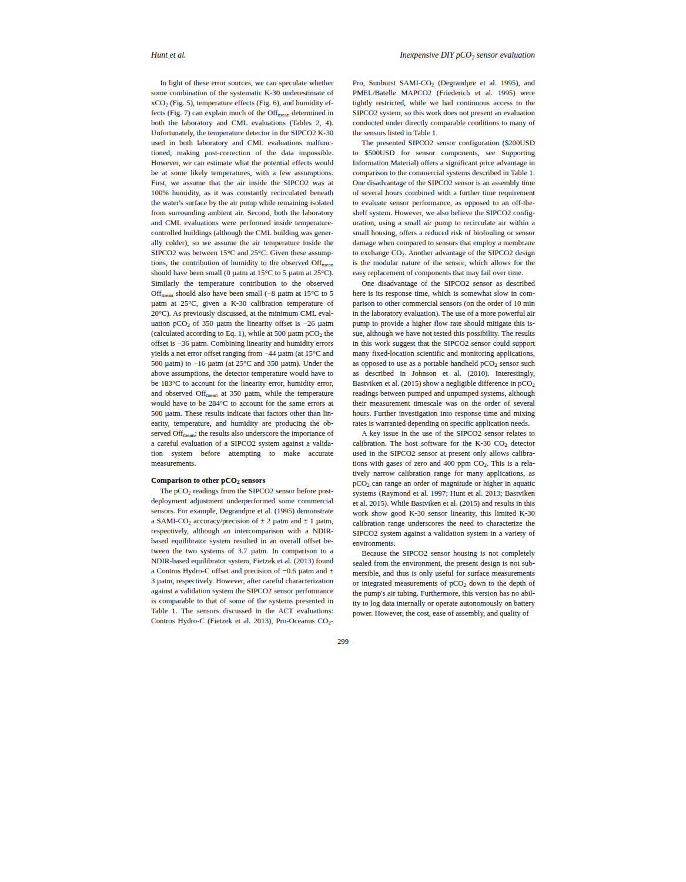Hunt et al.
Inexpensive DIY pCO2 sensor evaluation
In light of these error sources, we can speculate whether some combination of the systematic K-30 underestimate of xCO2 (Fig. 5), temperature effects (Fig. 6), and humidity effects (Fig. 7) can explain much of the Offmean determined in both the laboratory and CML evaluations (Tables 2, 4). Unfortunately, the temperature detector in the SIPCO2 K-30 used in both laboratory and CML evaluations malfunctioned, making post-correction of the data impossible. However, we can estimate what the potential effects would be at some likely temperatures, with a few assumptions. First, we assume that the air inside the SIPCO2 was at 100% humidity, as it was constantly recirculated beneath the water's surface by the air pump while remaining isolated from surrounding ambient air. Second, both the laboratory and CML evaluations were performed inside temperature-controlled buildings (although the CML building was generally colder), so we assume the air temperature inside the SIPCO2 was between 15°C and 25°C. Given these assumptions, the contribution of humidity to the observed Offmean should have been small (0 µatm at 15°C to 5 µatm at 25°C). Similarly the temperature contribution to the observed Offmean should also have been small (−8 µatm at 15°C to 5 µatm at 25°C, given a K-30 calibration temperature of 20°C). As previously discussed, at the minimum CML evaluation pCO2 of 350 µatm the linearity offset is −26 µatm (calculated according to Eq. 1), while at 500 µatm pCO2 the offset is −36 µatm. Combining linearity and humidity errors yields a net error offset ranging from −44 µatm (at 15°C and 500 µatm) to −16 µatm (at 25°C and 350 µatm). Under the above assumptions, the detector temperature would have to be 183°C to account for the linearity error, humidity error, and observed Offmean at 350 µatm, while the temperature would have to be 284°C to account for the same errors at 500 µatm. These results indicate that factors other than linearity, temperature, and humidity are producing the observed Offmean; the results also underscore the importance of a careful evaluation of a SIPCO2 system against a validation system before attempting to make accurate measurements.
Comparison to other pCO2 sensors
The pCO2 readings from the SIPCO2 sensor before post-deployment adjustment underperformed some commercial sensors. For example, Degrandpre et al. (1995) demonstrate a SAMI-CO2 accuracy/precision of ± 2 µatm and ± 1 µatm, respectively, although an intercomparison with a NDIR-based equilibrator system resulted in an overall offset between the two systems of 3.7 µatm. In comparison to a NDIR-based equilibrator system, Fietzek et al. (2013) found a Contros Hydro-C offset and precision of −0.6 µatm and ± 3 µatm, respectively. However, after careful characterization against a validation system the SIPCO2 sensor performance is comparable to that of some of the systems presented in Table 1. The sensors discussed in the ACT evaluations: Contros Hydro-C (Fietzek et al. 2013), Pro-Oceanus CO2-Pro, Sunburst SAMI-CO2 (Degrandpre et al. 1995), and PMEL/Batelle MAPCO2 (Friederich et al. 1995) were tightly restricted, while we had continuous access to the SIPCO2 system, so this work does not present an evaluation conducted under directly comparable conditions to many of the sensors listed in Table 1.
The presented SIPCO2 sensor configuration ($200USD to $500USD for sensor components, see Supporting Information Material) offers a significant price advantage in comparison to the commercial systems described in Table 1. One disadvantage of the SIPCO2 sensor is an assembly time of several hours combined with a further time requirement to evaluate sensor performance, as opposed to an off-the-shelf system. However, we also believe the SIPCO2 configuration, using a small air pump to recirculate air within a small housing, offers a reduced risk of biofouling or sensor damage when compared to sensors that employ a membrane to exchange CO2. Another advantage of the SIPCO2 design is the modular nature of the sensor, which allows for the easy replacement of components that may fail over time.
One disadvantage of the SIPCO2 sensor as described here is its response time, which is somewhat slow in comparison to other commercial sensors (on the order of 10 min in the laboratory evaluation). The use of a more powerful air pump to provide a higher flow rate should mitigate this issue, although we have not tested this possibility. The results in this work suggest that the SIPCO2 sensor could support many fixed-location scientific and monitoring applications, as opposed to use as a portable handheld pCO2 sensor such as described in Johnson et al. (2010). Interestingly, Bastviken et al. (2015) show a negligible difference in pCO2 readings between pumped and unpumped systems, although their measurement timescale was on the order of several hours. Further investigation into response time and mixing rates is warranted depending on specific application needs.
A key issue in the use of the SIPCO2 sensor relates to calibration. The host software for the K-30 CO2 detector used in the SIPCO2 sensor at present only allows calibrations with gases of zero and 400 ppm CO2. This is a relatively narrow calibration range for many applications, as pCO2 can range an order of magnitude or higher in aquatic systems (Raymond et al. 1997; Hunt et al. 2013; Bastviken et al. 2015). While Bastviken et al. (2015) and results in this work show good K-30 sensor linearity, this limited K-30 calibration range underscores the need to characterize the SIPCO2 system against a validation system in a variety of environments.
Because the SIPCO2 sensor housing is not completely sealed from the environment, the present design is not submersible, and thus is only useful for surface measurements or integrated measurements of pCO2 down to the depth of the pump's air tubing. Furthermore, this version has no ability to log data internally or operate autonomously on battery power. However, the cost, ease of assembly, and quality of
299